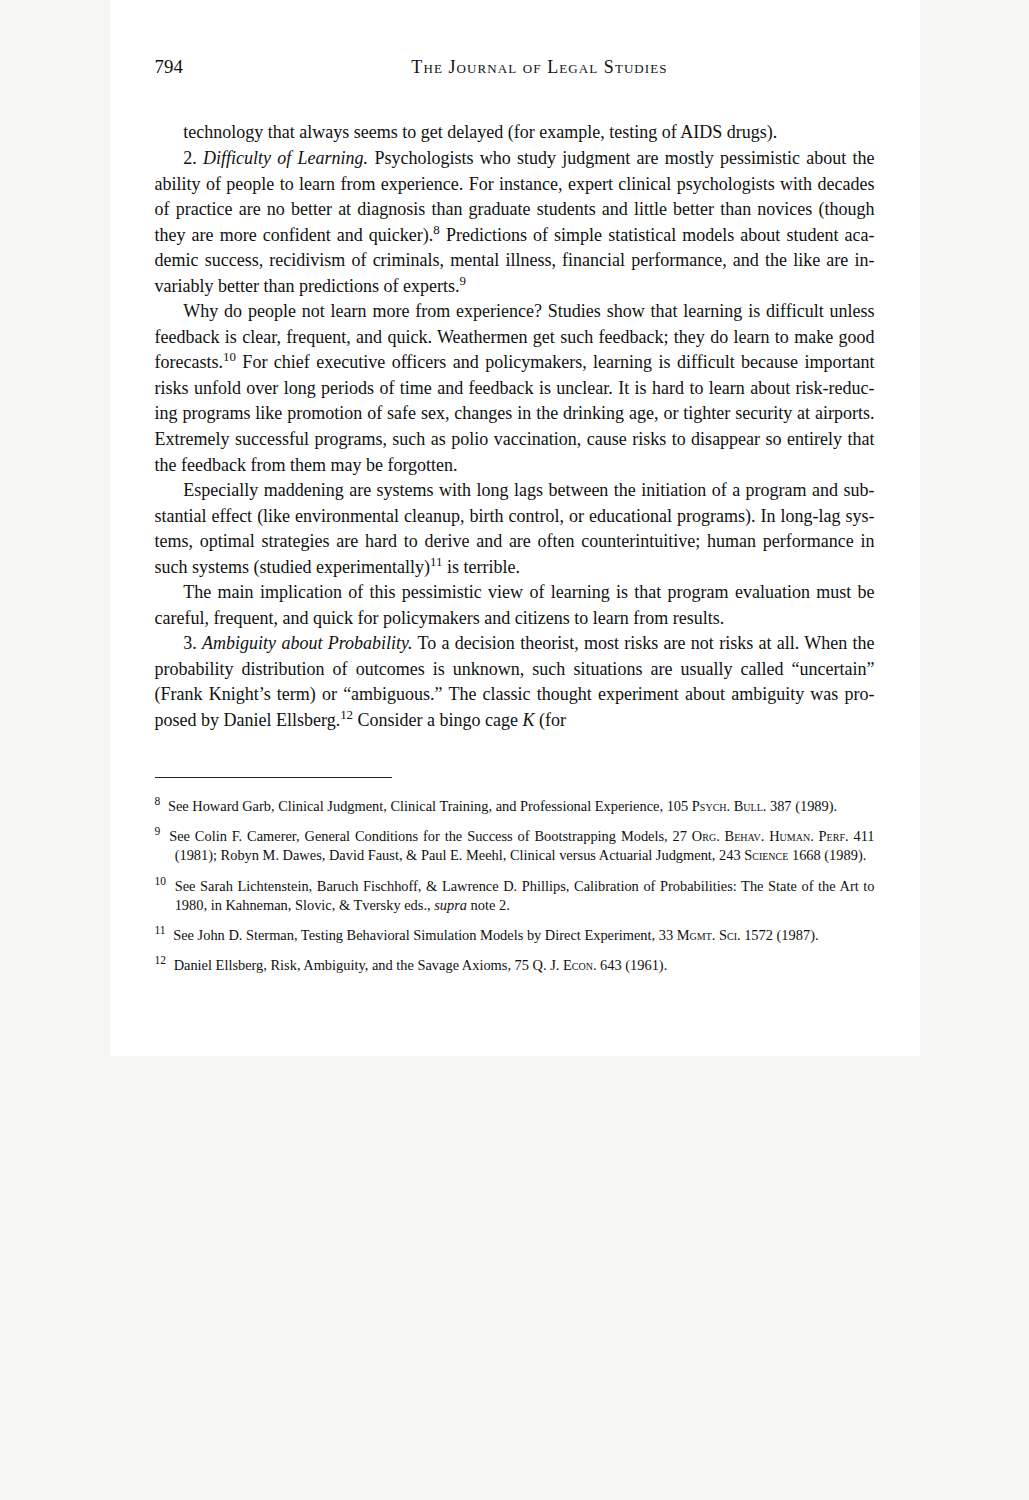794 The Journal of Legal Studies
technology that always seems to get delayed (for example, testing of AIDS drugs).
2. Difficulty of Learning. Psychologists who study judgment are mostly pessimistic about the ability of people to learn from experience. For instance, expert clinical psychologists with decades of practice are no better at diagnosis than graduate students and little better than novices (though they are more confident and quicker).8 Predictions of simple statistical models about student academic success, recidivism of criminals, mental illness, financial performance, and the like are invariably better than predictions of experts.9
Why do people not learn more from experience? Studies show that learning is difficult unless feedback is clear, frequent, and quick. Weathermen get such feedback; they do learn to make good forecasts.10 For chief executive officers and policymakers, learning is difficult because important risks unfold over long periods of time and feedback is unclear. It is hard to learn about risk-reducing programs like promotion of safe sex, changes in the drinking age, or tighter security at airports. Extremely successful programs, such as polio vaccination, cause risks to disappear so entirely that the feedback from them may be forgotten.
Especially maddening are systems with long lags between the initiation of a program and substantial effect (like environmental cleanup, birth control, or educational programs). In long-lag systems, optimal strategies are hard to derive and are often counterintuitive; human performance in such systems (studied experimentally)11 is terrible.
The main implication of this pessimistic view of learning is that program evaluation must be careful, frequent, and quick for policymakers and citizens to learn from results.
3. Ambiguity about Probability. To a decision theorist, most risks are not risks at all. When the probability distribution of outcomes is unknown, such situations are usually called “uncertain” (Frank Knight’s term) or “ambiguous.” The classic thought experiment about ambiguity was proposed by Daniel Ellsberg.12 Consider a bingo cage K (for
8 See Howard Garb, Clinical Judgment, Clinical Training, and Professional Experience, 105 Psych. Bull. 387 (1989).
9 See Colin F. Camerer, General Conditions for the Success of Bootstrapping Models, 27 Org. Behav. Human. Perf. 411 (1981); Robyn M. Dawes, David Faust, & Paul E. Meehl, Clinical versus Actuarial Judgment, 243 Science 1668 (1989).
10 See Sarah Lichtenstein, Baruch Fischhoff, & Lawrence D. Phillips, Calibration of Probabilities: The State of the Art to 1980, in Kahneman, Slovic, & Tversky eds., supra note 2.
11 See John D. Sterman, Testing Behavioral Simulation Models by Direct Experiment, 33 Mgmt. Sci. 1572 (1987).
12 Daniel Ellsberg, Risk, Ambiguity, and the Savage Axioms, 75 Q. J. Econ. 643 (1961).